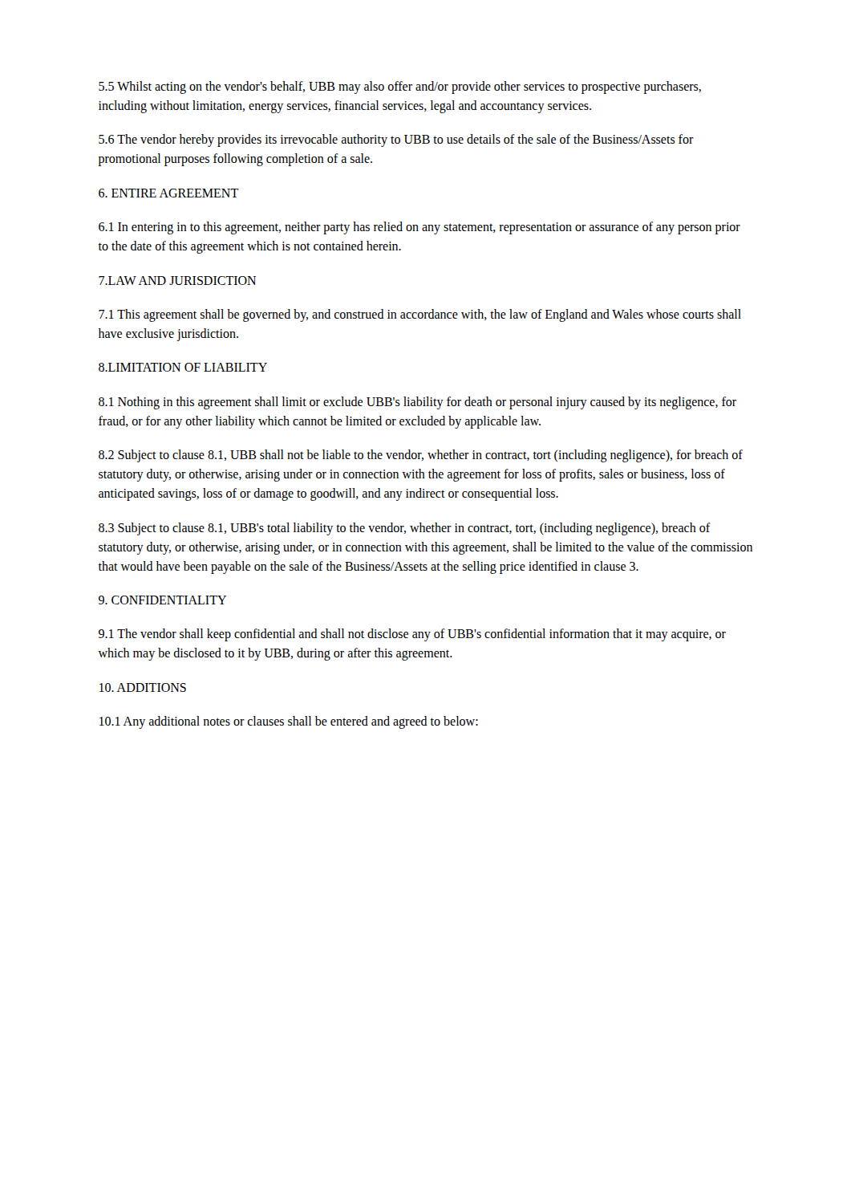5.5 Whilst acting on the vendor's behalf, UBB may also offer and/or provide other services to prospective purchasers, including without limitation, energy services, financial services, legal and accountancy services.
5.6 The vendor hereby provides its irrevocable authority to UBB to use details of the sale of the Business/Assets for promotional purposes following completion of a sale.
6. Entire Agreement
6.1 In entering in to this agreement, neither party has relied on any statement, representation or assurance of any person prior to the date of this agreement which is not contained herein.
7.Law and Jurisdiction
7.1 This agreement shall be governed by, and construed in accordance with, the law of England and Wales whose courts shall have exclusive jurisdiction.
8.Limitation of Liability
8.1 Nothing in this agreement shall limit or exclude UBB's liability for death or personal injury caused by its negligence, for fraud, or for any other liability which cannot be limited or excluded by applicable law.
8.2 Subject to clause 8.1, UBB shall not be liable to the vendor, whether in contract, tort (including negligence), for breach of statutory duty, or otherwise, arising under or in connection with the agreement for loss of profits, sales or business, loss of anticipated savings, loss of or damage to goodwill, and any indirect or consequential loss.
8.3 Subject to clause 8.1, UBB's total liability to the vendor, whether in contract, tort, (including negligence), breach of statutory duty, or otherwise, arising under, or in connection with this agreement, shall be limited to the value of the commission that would have been payable on the sale of the Business/Assets at the selling price identified in clause 3.
9. Confidentiality
9.1 The vendor shall keep confidential and shall not disclose any of UBB's confidential information that it may acquire, or which may be disclosed to it by UBB, during or after this agreement.
10. Additions
10.1 Any additional notes or clauses shall be entered and agreed to below: